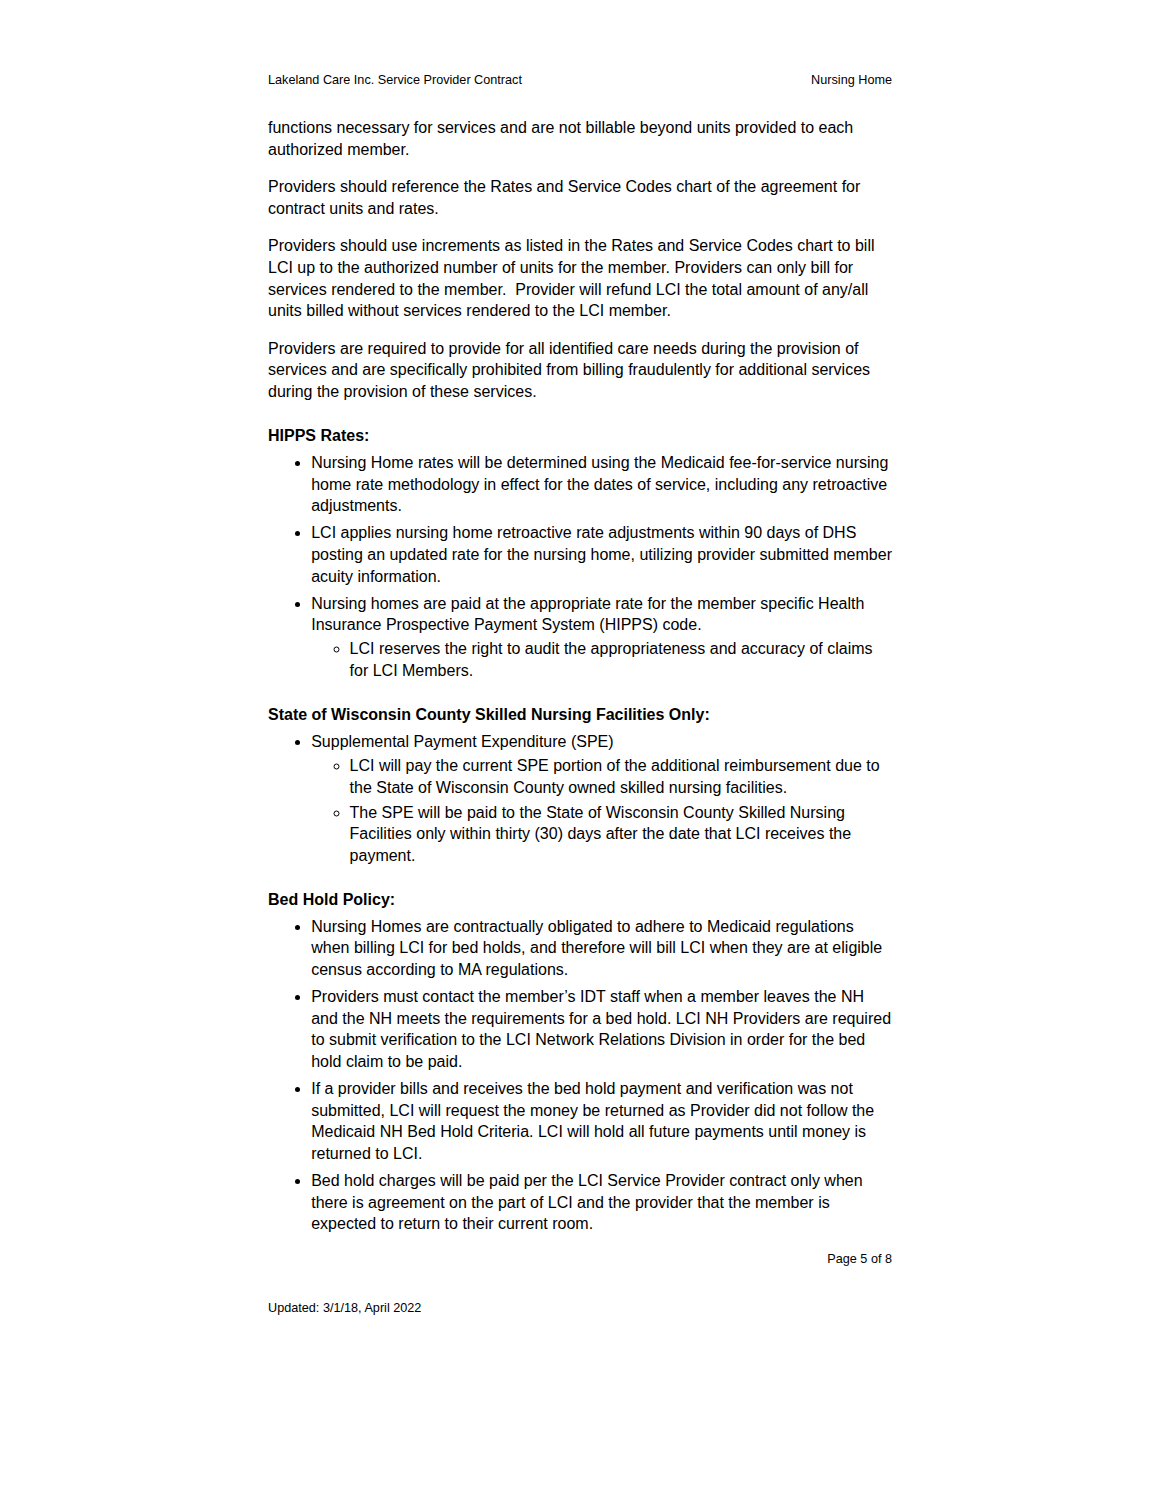Lakeland Care Inc. Service Provider Contract
Nursing Home
functions necessary for services and are not billable beyond units provided to each authorized member.
Providers should reference the Rates and Service Codes chart of the agreement for contract units and rates.
Providers should use increments as listed in the Rates and Service Codes chart to bill LCI up to the authorized number of units for the member. Providers can only bill for services rendered to the member. Provider will refund LCI the total amount of any/all units billed without services rendered to the LCI member.
Providers are required to provide for all identified care needs during the provision of services and are specifically prohibited from billing fraudulently for additional services during the provision of these services.
HIPPS Rates:
Nursing Home rates will be determined using the Medicaid fee-for-service nursing home rate methodology in effect for the dates of service, including any retroactive adjustments.
LCI applies nursing home retroactive rate adjustments within 90 days of DHS posting an updated rate for the nursing home, utilizing provider submitted member acuity information.
Nursing homes are paid at the appropriate rate for the member specific Health Insurance Prospective Payment System (HIPPS) code.
LCI reserves the right to audit the appropriateness and accuracy of claims for LCI Members.
State of Wisconsin County Skilled Nursing Facilities Only:
Supplemental Payment Expenditure (SPE)
LCI will pay the current SPE portion of the additional reimbursement due to the State of Wisconsin County owned skilled nursing facilities.
The SPE will be paid to the State of Wisconsin County Skilled Nursing Facilities only within thirty (30) days after the date that LCI receives the payment.
Bed Hold Policy:
Nursing Homes are contractually obligated to adhere to Medicaid regulations when billing LCI for bed holds, and therefore will bill LCI when they are at eligible census according to MA regulations.
Providers must contact the member’s IDT staff when a member leaves the NH and the NH meets the requirements for a bed hold. LCI NH Providers are required to submit verification to the LCI Network Relations Division in order for the bed hold claim to be paid.
If a provider bills and receives the bed hold payment and verification was not submitted, LCI will request the money be returned as Provider did not follow the Medicaid NH Bed Hold Criteria. LCI will hold all future payments until money is returned to LCI.
Bed hold charges will be paid per the LCI Service Provider contract only when there is agreement on the part of LCI and the provider that the member is expected to return to their current room.
Page 5 of 8
Updated: 3/1/18, April 2022